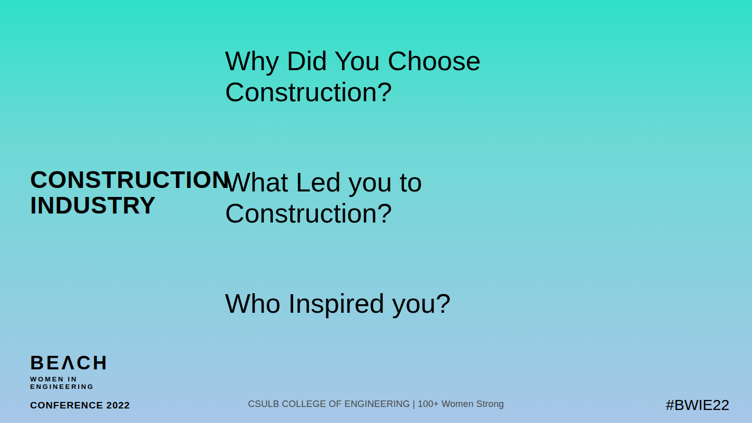Construction Industry
Why Did You Choose Construction?
What Led you to Construction?
Who Inspired you?
BEΛCH
Women in
Engineering
Conference 2022
CSULB COLLEGE OF ENGINEERING | 100+ Women Strong
#BWIE22